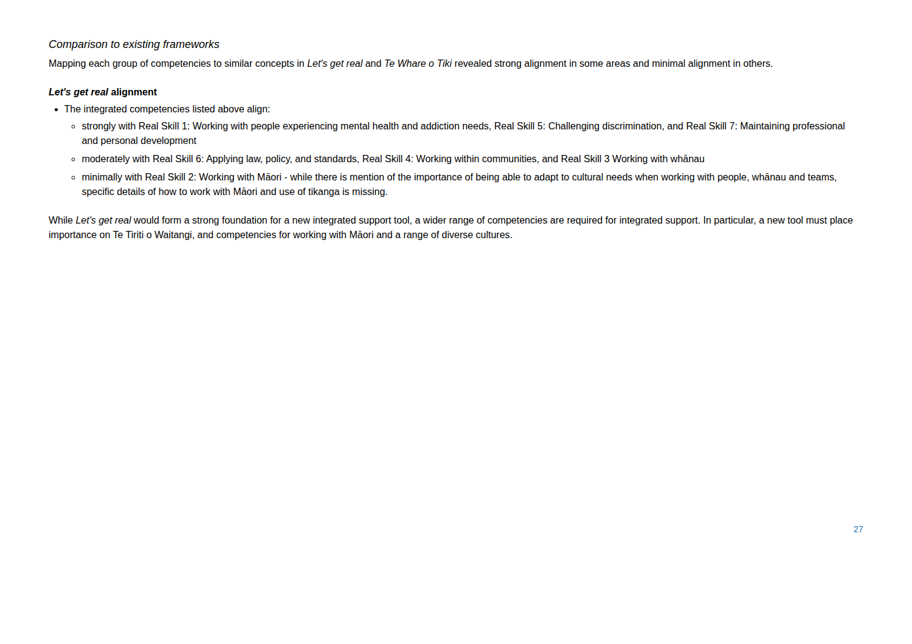Comparison to existing frameworks
Mapping each group of competencies to similar concepts in Let's get real and Te Whare o Tiki revealed strong alignment in some areas and minimal alignment in others.
Let's get real alignment
The integrated competencies listed above align:
strongly with Real Skill 1: Working with people experiencing mental health and addiction needs, Real Skill 5: Challenging discrimination, and Real Skill 7: Maintaining professional and personal development
moderately with Real Skill 6: Applying law, policy, and standards, Real Skill 4: Working within communities, and Real Skill 3 Working with whānau
minimally with Real Skill 2: Working with Māori - while there is mention of the importance of being able to adapt to cultural needs when working with people, whānau and teams, specific details of how to work with Māori and use of tikanga is missing.
While Let's get real would form a strong foundation for a new integrated support tool, a wider range of competencies are required for integrated support. In particular, a new tool must place importance on Te Tiriti o Waitangi, and competencies for working with Māori and a range of diverse cultures.
27